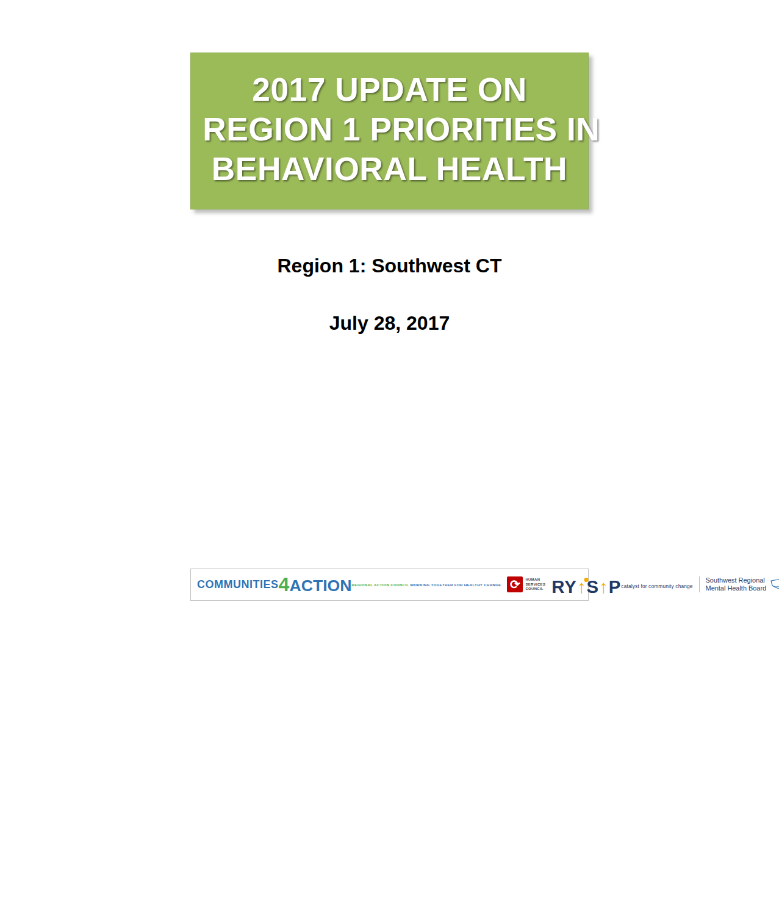2017 UPDATE ON REGION 1 PRIORITIES IN BEHAVIORAL HEALTH
Region 1: Southwest CT
July 28, 2017
COMMUNITIES
4 ACTION
REGIONAL ACTION COUNCIL WORKING TOGETHER FOR HEALTHY CHANGE
⟳
HUMAN
SERVICES
COUNCIL
RY↑S↑P
catalyst for community change
Southwest Regional
Mental Health Board